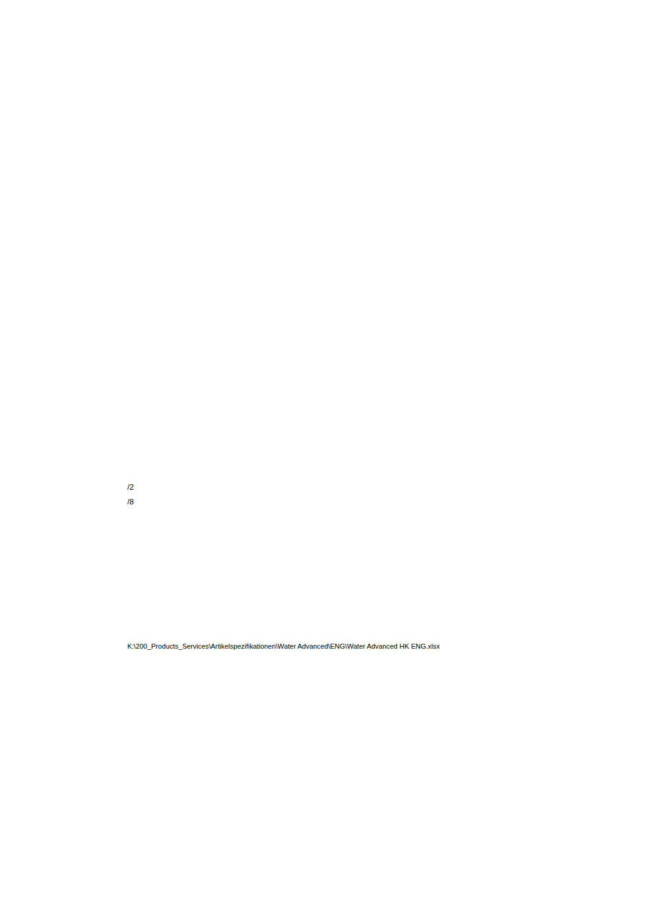/2
/8
K:\200_Products_Services\Artikelspezifikationen\Water Advanced\ENG\Water Advanced HK ENG.xlsx